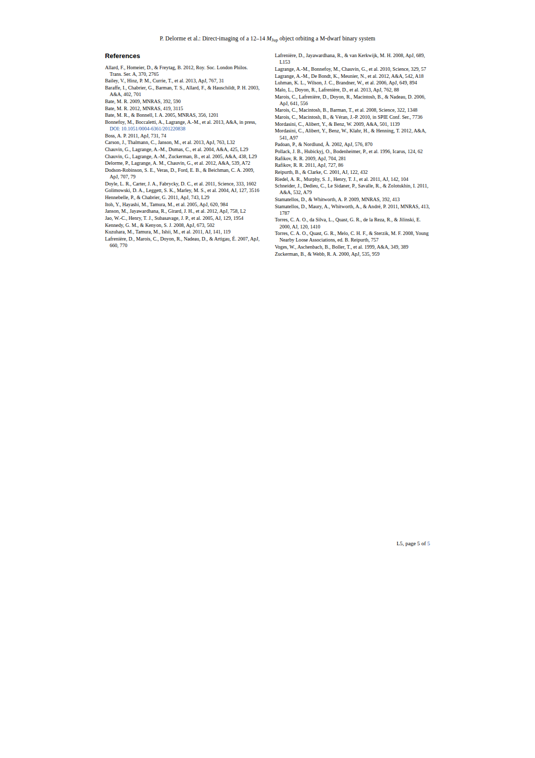P. Delorme et al.: Direct-imaging of a 12–14 MJup object orbiting a M-dwarf binary system
References
Allard, F., Homeier, D., & Freytag, B. 2012, Roy. Soc. London Philos. Trans. Ser. A, 370, 2765
Bailey, V., Hinz, P. M., Currie, T., et al. 2013, ApJ, 767, 31
Baraffe, I., Chabrier, G., Barman, T. S., Allard, F., & Hauschildt, P. H. 2003, A&A, 402, 701
Bate, M. R. 2009, MNRAS, 392, 590
Bate, M. R. 2012, MNRAS, 419, 3115
Bate, M. R., & Bonnell, I. A. 2005, MNRAS, 356, 1201
Bonnefoy, M., Boccaletti, A., Lagrange, A.-M., et al. 2013, A&A, in press, DOI: 10.1051/0004-6361/201220838
Boss, A. P. 2011, ApJ, 731, 74
Carson, J., Thalmann, C., Janson, M., et al. 2013, ApJ, 763, L32
Chauvin, G., Lagrange, A.-M., Dumas, C., et al. 2004, A&A, 425, L29
Chauvin, G., Lagrange, A.-M., Zuckerman, B., et al. 2005, A&A, 438, L29
Delorme, P., Lagrange, A. M., Chauvin, G., et al. 2012, A&A, 539, A72
Dodson-Robinson, S. E., Veras, D., Ford, E. B., & Beichman, C. A. 2009, ApJ, 707, 79
Doyle, L. R., Carter, J. A., Fabrycky, D. C., et al. 2011, Science, 333, 1602
Golimowski, D. A., Leggett, S. K., Marley, M. S., et al. 2004, AJ, 127, 3516
Hennebelle, P., & Chabrier, G. 2011, ApJ, 743, L29
Itoh, Y., Hayashi, M., Tamura, M., et al. 2005, ApJ, 620, 984
Janson, M., Jayawardhana, R., Girard, J. H., et al. 2012, ApJ, 758, L2
Jao, W.-C., Henry, T. J., Subasavage, J. P., et al. 2005, AJ, 129, 1954
Kennedy, G. M., & Kenyon, S. J. 2008, ApJ, 673, 502
Kuzuhara, M., Tamura, M., Ishii, M., et al. 2011, AJ, 141, 119
Lafrenière, D., Marois, C., Doyon, R., Nadeau, D., & Artigau, É. 2007, ApJ, 660, 770
Lafrenière, D., Jayawardhana, R., & van Kerkwijk, M. H. 2008, ApJ, 689, L153
Lagrange, A.-M., Bonnefoy, M., Chauvin, G., et al. 2010, Science, 329, 57
Lagrange, A.-M., De Bondt, K., Meunier, N., et al. 2012, A&A, 542, A18
Luhman, K. L., Wilson, J. C., Brandner, W., et al. 2006, ApJ, 649, 894
Malo, L., Doyon, R., Lafrenière, D., et al. 2013, ApJ, 762, 88
Marois, C., Lafrenière, D., Doyon, R., Macintosh, B., & Nadeau, D. 2006, ApJ, 641, 556
Marois, C., Macintosh, B., Barman, T., et al. 2008, Science, 322, 1348
Marois, C., Macintosh, B., & Véran, J.-P. 2010, in SPIE Conf. Ser., 7736
Mordasini, C., Alibert, Y., & Benz, W. 2009, A&A, 501, 1139
Mordasini, C., Alibert, Y., Benz, W., Klahr, H., & Henning, T. 2012, A&A, 541, A97
Padoan, P., & Nordlund, Å. 2002, ApJ, 576, 870
Pollack, J. B., Hubickyj, O., Bodenheimer, P., et al. 1996, Icarus, 124, 62
Rafikov, R. R. 2009, ApJ, 704, 281
Rafikov, R. R. 2011, ApJ, 727, 86
Reipurth, B., & Clarke, C. 2001, AJ, 122, 432
Riedel, A. R., Murphy, S. J., Henry, T. J., et al. 2011, AJ, 142, 104
Schneider, J., Dedieu, C., Le Sidaner, P., Savalle, R., & Zolotukhin, I. 2011, A&A, 532, A79
Stamatellos, D., & Whitworth, A. P. 2009, MNRAS, 392, 413
Stamatellos, D., Maury, A., Whitworth, A., & André, P. 2011, MNRAS, 413, 1787
Torres, C. A. O., da Silva, L., Quast, G. R., de la Reza, R., & Jilinski, E. 2000, AJ, 120, 1410
Torres, C. A. O., Quast, G. R., Melo, C. H. F., & Sterzik, M. F. 2008, Young Nearby Loose Associations, ed. B. Reipurth, 757
Voges, W., Aschenbach, B., Boller, T., et al. 1999, A&A, 349, 389
Zuckerman, B., & Webb, R. A. 2000, ApJ, 535, 959
L5, page 5 of 5